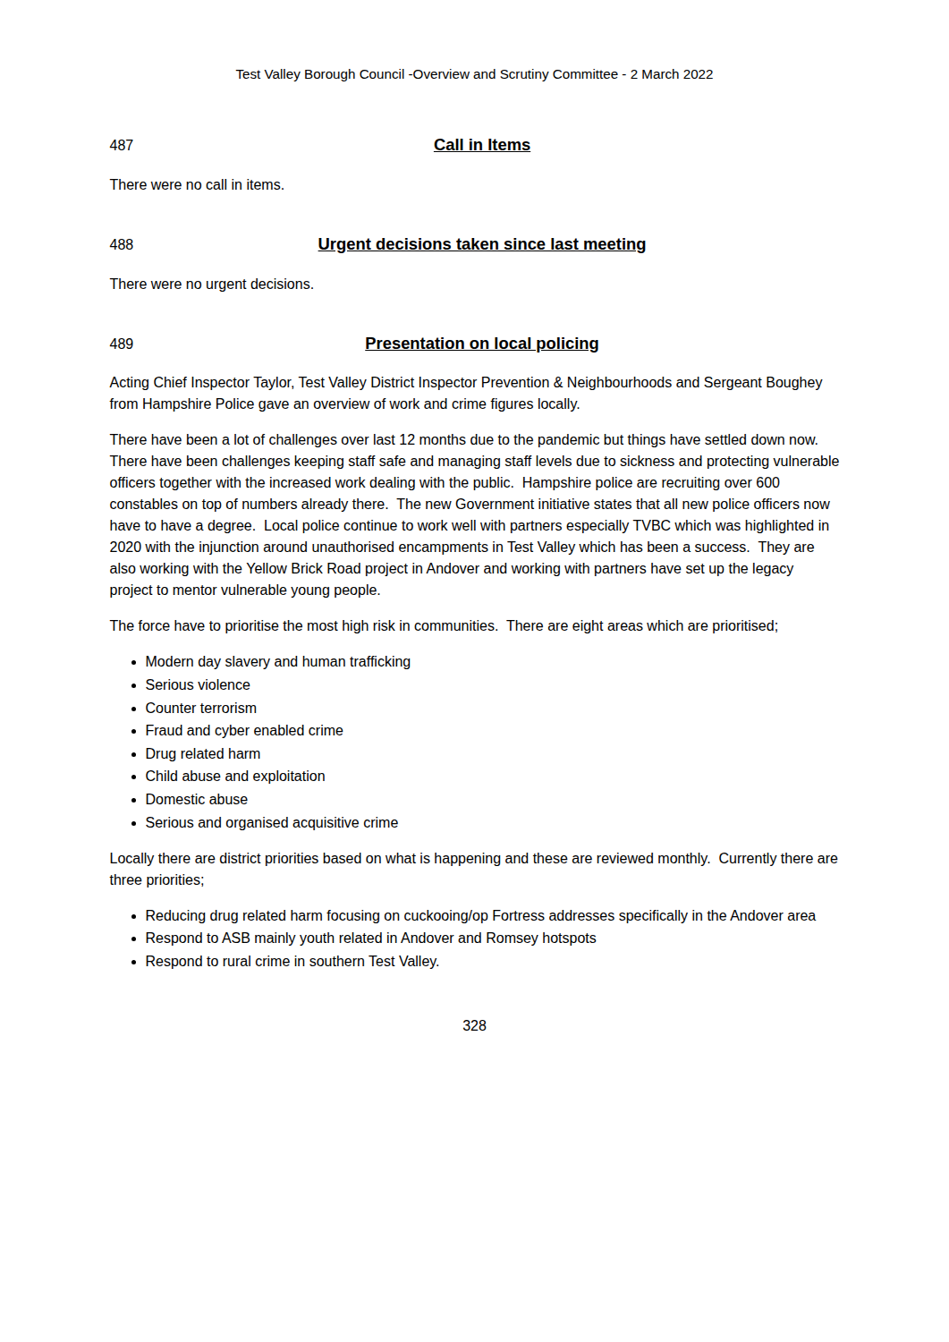Test Valley Borough Council -Overview and Scrutiny Committee - 2 March 2022
487 Call in Items
There were no call in items.
488 Urgent decisions taken since last meeting
There were no urgent decisions.
489 Presentation on local policing
Acting Chief Inspector Taylor, Test Valley District Inspector Prevention & Neighbourhoods and Sergeant Boughey from Hampshire Police gave an overview of work and crime figures locally.
There have been a lot of challenges over last 12 months due to the pandemic but things have settled down now. There have been challenges keeping staff safe and managing staff levels due to sickness and protecting vulnerable officers together with the increased work dealing with the public. Hampshire police are recruiting over 600 constables on top of numbers already there. The new Government initiative states that all new police officers now have to have a degree. Local police continue to work well with partners especially TVBC which was highlighted in 2020 with the injunction around unauthorised encampments in Test Valley which has been a success. They are also working with the Yellow Brick Road project in Andover and working with partners have set up the legacy project to mentor vulnerable young people.
The force have to prioritise the most high risk in communities. There are eight areas which are prioritised;
Modern day slavery and human trafficking
Serious violence
Counter terrorism
Fraud and cyber enabled crime
Drug related harm
Child abuse and exploitation
Domestic abuse
Serious and organised acquisitive crime
Locally there are district priorities based on what is happening and these are reviewed monthly. Currently there are three priorities;
Reducing drug related harm focusing on cuckooing/op Fortress addresses specifically in the Andover area
Respond to ASB mainly youth related in Andover and Romsey hotspots
Respond to rural crime in southern Test Valley.
328